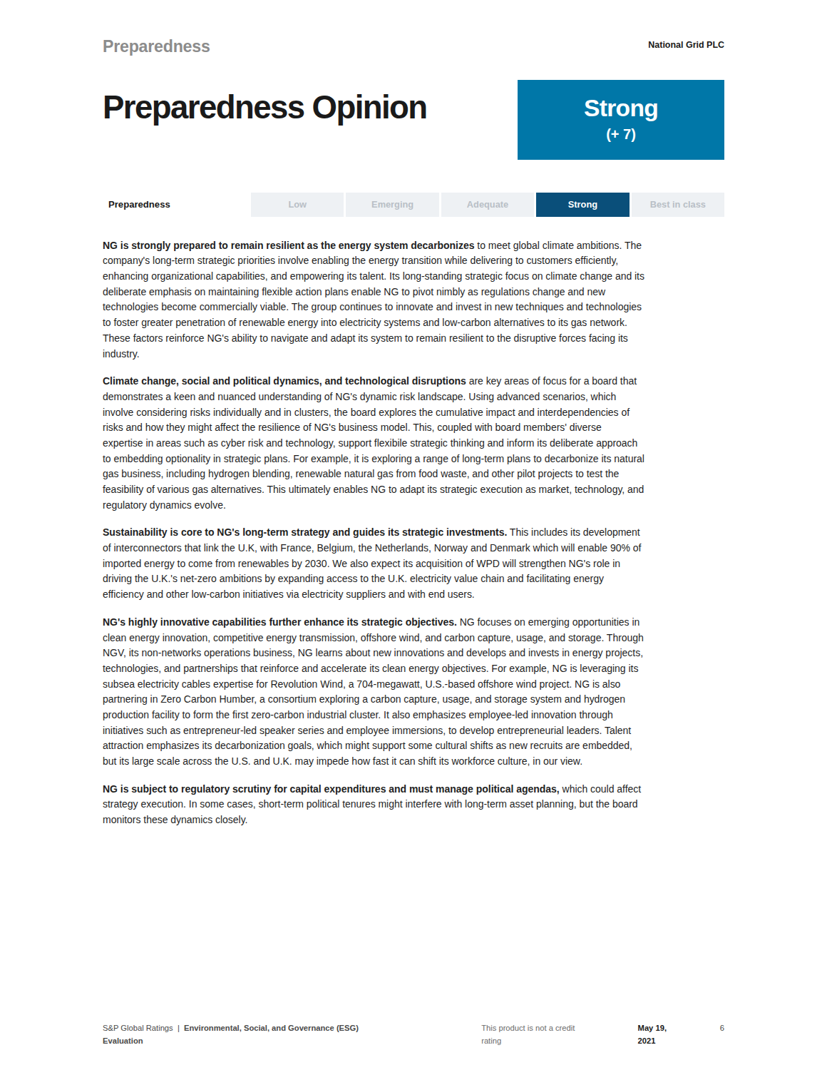Preparedness
National Grid PLC
Preparedness Opinion
Strong
(+ 7)
Preparedness
Low
Emerging
Adequate
Strong
Best in class
NG is strongly prepared to remain resilient as the energy system decarbonizes to meet global climate ambitions. The company's long-term strategic priorities involve enabling the energy transition while delivering to customers efficiently, enhancing organizational capabilities, and empowering its talent. Its long-standing strategic focus on climate change and its deliberate emphasis on maintaining flexible action plans enable NG to pivot nimbly as regulations change and new technologies become commercially viable. The group continues to innovate and invest in new techniques and technologies to foster greater penetration of renewable energy into electricity systems and low-carbon alternatives to its gas network. These factors reinforce NG's ability to navigate and adapt its system to remain resilient to the disruptive forces facing its industry.
Climate change, social and political dynamics, and technological disruptions are key areas of focus for a board that demonstrates a keen and nuanced understanding of NG's dynamic risk landscape. Using advanced scenarios, which involve considering risks individually and in clusters, the board explores the cumulative impact and interdependencies of risks and how they might affect the resilience of NG's business model. This, coupled with board members' diverse expertise in areas such as cyber risk and technology, support flexibile strategic thinking and inform its deliberate approach to embedding optionality in strategic plans. For example, it is exploring a range of long-term plans to decarbonize its natural gas business, including hydrogen blending, renewable natural gas from food waste, and other pilot projects to test the feasibility of various gas alternatives. This ultimately enables NG to adapt its strategic execution as market, technology, and regulatory dynamics evolve.
Sustainability is core to NG's long-term strategy and guides its strategic investments. This includes its development of interconnectors that link the U.K, with France, Belgium, the Netherlands, Norway and Denmark which will enable 90% of imported energy to come from renewables by 2030. We also expect its acquisition of WPD will strengthen NG's role in driving the U.K.'s net-zero ambitions by expanding access to the U.K. electricity value chain and facilitating energy efficiency and other low-carbon initiatives via electricity suppliers and with end users.
NG's highly innovative capabilities further enhance its strategic objectives. NG focuses on emerging opportunities in clean energy innovation, competitive energy transmission, offshore wind, and carbon capture, usage, and storage. Through NGV, its non-networks operations business, NG learns about new innovations and develops and invests in energy projects, technologies, and partnerships that reinforce and accelerate its clean energy objectives. For example, NG is leveraging its subsea electricity cables expertise for Revolution Wind, a 704-megawatt, U.S.-based offshore wind project. NG is also partnering in Zero Carbon Humber, a consortium exploring a carbon capture, usage, and storage system and hydrogen production facility to form the first zero-carbon industrial cluster. It also emphasizes employee-led innovation through initiatives such as entrepreneur-led speaker series and employee immersions, to develop entrepreneurial leaders. Talent attraction emphasizes its decarbonization goals, which might support some cultural shifts as new recruits are embedded, but its large scale across the U.S. and U.K. may impede how fast it can shift its workforce culture, in our view.
NG is subject to regulatory scrutiny for capital expenditures and must manage political agendas, which could affect strategy execution. In some cases, short-term political tenures might interfere with long-term asset planning, but the board monitors these dynamics closely.
S&P Global Ratings | Environmental, Social, and Governance (ESG) Evaluation
This product is not a credit rating
May 19, 2021
6